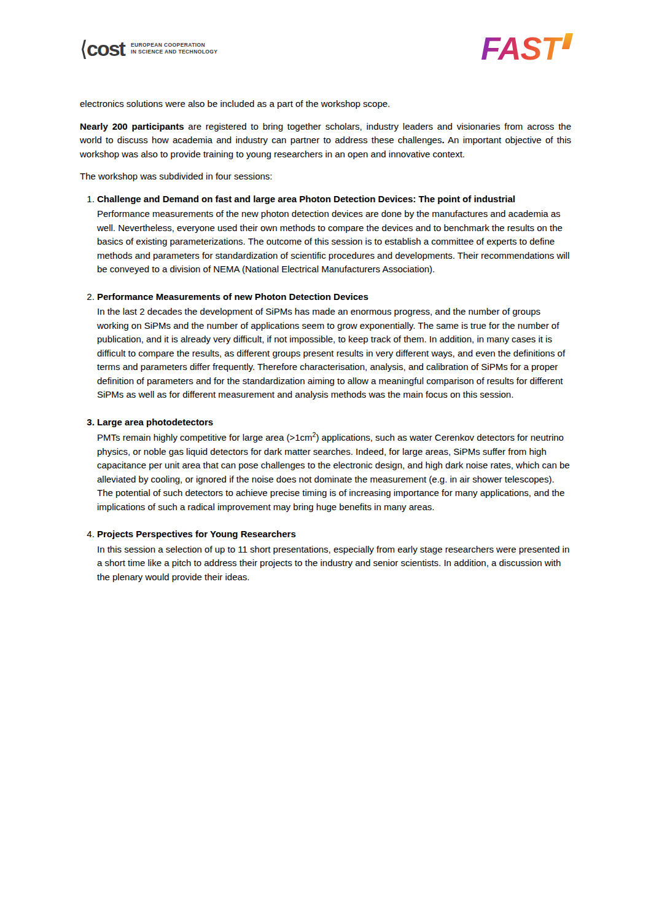⟨cost
European Cooperation
in Science and Technology
FAST
electronics solutions were also be included as a part of the workshop scope.
Nearly 200 participants are registered to bring together scholars, industry leaders and visionaries from across the world to discuss how academia and industry can partner to address these challenges. An important objective of this workshop was also to provide training to young researchers in an open and innovative context.
The workshop was subdivided in four sessions:
Challenge and Demand on fast and large area Photon Detection Devices: The point of industrial
Performance measurements of the new photon detection devices are done by the manufactures and academia as well. Nevertheless, everyone used their own methods to compare the devices and to benchmark the results on the basics of existing parameterizations. The outcome of this session is to establish a committee of experts to define methods and parameters for standardization of scientific procedures and developments. Their recommendations will be conveyed to a division of NEMA (National Electrical Manufacturers Association).
Performance Measurements of new Photon Detection Devices
In the last 2 decades the development of SiPMs has made an enormous progress, and the number of groups working on SiPMs and the number of applications seem to grow exponentially. The same is true for the number of publication, and it is already very difficult, if not impossible, to keep track of them. In addition, in many cases it is difficult to compare the results, as different groups present results in very different ways, and even the definitions of terms and parameters differ frequently. Therefore characterisation, analysis, and calibration of SiPMs for a proper definition of parameters and for the standardization aiming to allow a meaningful comparison of results for different SiPMs as well as for different measurement and analysis methods was the main focus on this session.
Large area photodetectors
PMTs remain highly competitive for large area (>1cm2) applications, such as water Cerenkov detectors for neutrino physics, or noble gas liquid detectors for dark matter searches. Indeed, for large areas, SiPMs suffer from high capacitance per unit area that can pose challenges to the electronic design, and high dark noise rates, which can be alleviated by cooling, or ignored if the noise does not dominate the measurement (e.g. in air shower telescopes). The potential of such detectors to achieve precise timing is of increasing importance for many applications, and the implications of such a radical improvement may bring huge benefits in many areas.
Projects Perspectives for Young Researchers
In this session a selection of up to 11 short presentations, especially from early stage researchers were presented in a short time like a pitch to address their projects to the industry and senior scientists. In addition, a discussion with the plenary would provide their ideas.